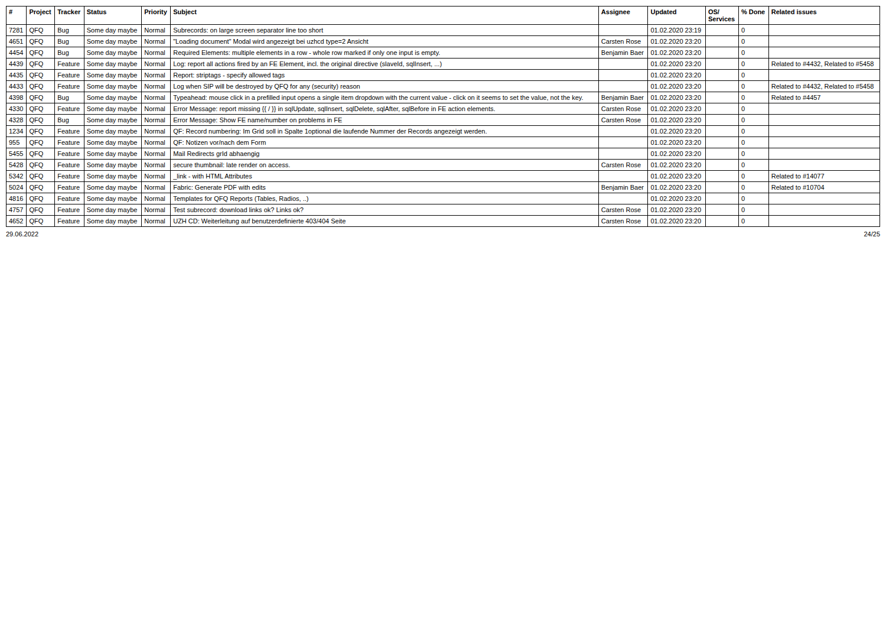| # | Project | Tracker | Status | Priority | Subject | Assignee | Updated | OS/ Services | % Done | Related issues |
| --- | --- | --- | --- | --- | --- | --- | --- | --- | --- | --- |
| 7281 | QFQ | Bug | Some day maybe | Normal | Subrecords: on large screen separator line too short | | 01.02.2020 23:19 | | 0 | |
| 4651 | QFQ | Bug | Some day maybe | Normal | "Loading document" Modal wird angezeigt bei uzhcd type=2 Ansicht | Carsten Rose | 01.02.2020 23:20 | | 0 | |
| 4454 | QFQ | Bug | Some day maybe | Normal | Required Elements: multiple elements in a row - whole row marked if only one input is empty. | Benjamin Baer | 01.02.2020 23:20 | | 0 | |
| 4439 | QFQ | Feature | Some day maybe | Normal | Log: report all actions fired by an FE Element, incl. the original directive (slaveId, sqlInsert, ...) | | 01.02.2020 23:20 | | 0 | Related to #4432, Related to #5458 |
| 4435 | QFQ | Feature | Some day maybe | Normal | Report: striptags - specify allowed tags | | 01.02.2020 23:20 | | 0 | |
| 4433 | QFQ | Feature | Some day maybe | Normal | Log when SIP will be destroyed by QFQ for any (security) reason | | 01.02.2020 23:20 | | 0 | Related to #4432, Related to #5458 |
| 4398 | QFQ | Bug | Some day maybe | Normal | Typeahead: mouse click in a prefilled input opens a single item dropdown with the current value - click on it seems to set the value, not the key. | Benjamin Baer | 01.02.2020 23:20 | | 0 | Related to #4457 |
| 4330 | QFQ | Feature | Some day maybe | Normal | Error Message: report missing {{ / }} in sqlUpdate, sqlInsert, sqlDelete, sqlAfter, sqlBefore in FE action elements. | Carsten Rose | 01.02.2020 23:20 | | 0 | |
| 4328 | QFQ | Bug | Some day maybe | Normal | Error Message: Show FE name/number on problems in FE | Carsten Rose | 01.02.2020 23:20 | | 0 | |
| 1234 | QFQ | Feature | Some day maybe | Normal | QF: Record numbering: Im Grid soll in Spalte 1optional die laufende Nummer der Records angezeigt werden. | | 01.02.2020 23:20 | | 0 | |
| 955 | QFQ | Feature | Some day maybe | Normal | QF: Notizen vor/nach dem Form | | 01.02.2020 23:20 | | 0 | |
| 5455 | QFQ | Feature | Some day maybe | Normal | Mail Redirects grId abhaengig | | 01.02.2020 23:20 | | 0 | |
| 5428 | QFQ | Feature | Some day maybe | Normal | secure thumbnail: late render on access. | Carsten Rose | 01.02.2020 23:20 | | 0 | |
| 5342 | QFQ | Feature | Some day maybe | Normal | _link - with HTML Attributes | | 01.02.2020 23:20 | | 0 | Related to #14077 |
| 5024 | QFQ | Feature | Some day maybe | Normal | Fabric: Generate PDF with edits | Benjamin Baer | 01.02.2020 23:20 | | 0 | Related to #10704 |
| 4816 | QFQ | Feature | Some day maybe | Normal | Templates for QFQ Reports (Tables, Radios, ..) | | 01.02.2020 23:20 | | 0 | |
| 4757 | QFQ | Feature | Some day maybe | Normal | Test subrecord: download links ok? Links ok? | Carsten Rose | 01.02.2020 23:20 | | 0 | |
| 4652 | QFQ | Feature | Some day maybe | Normal | UZH CD: Weiterleitung auf benutzerdefinierte 403/404 Seite | Carsten Rose | 01.02.2020 23:20 | | 0 | |
29.06.2022 24/25